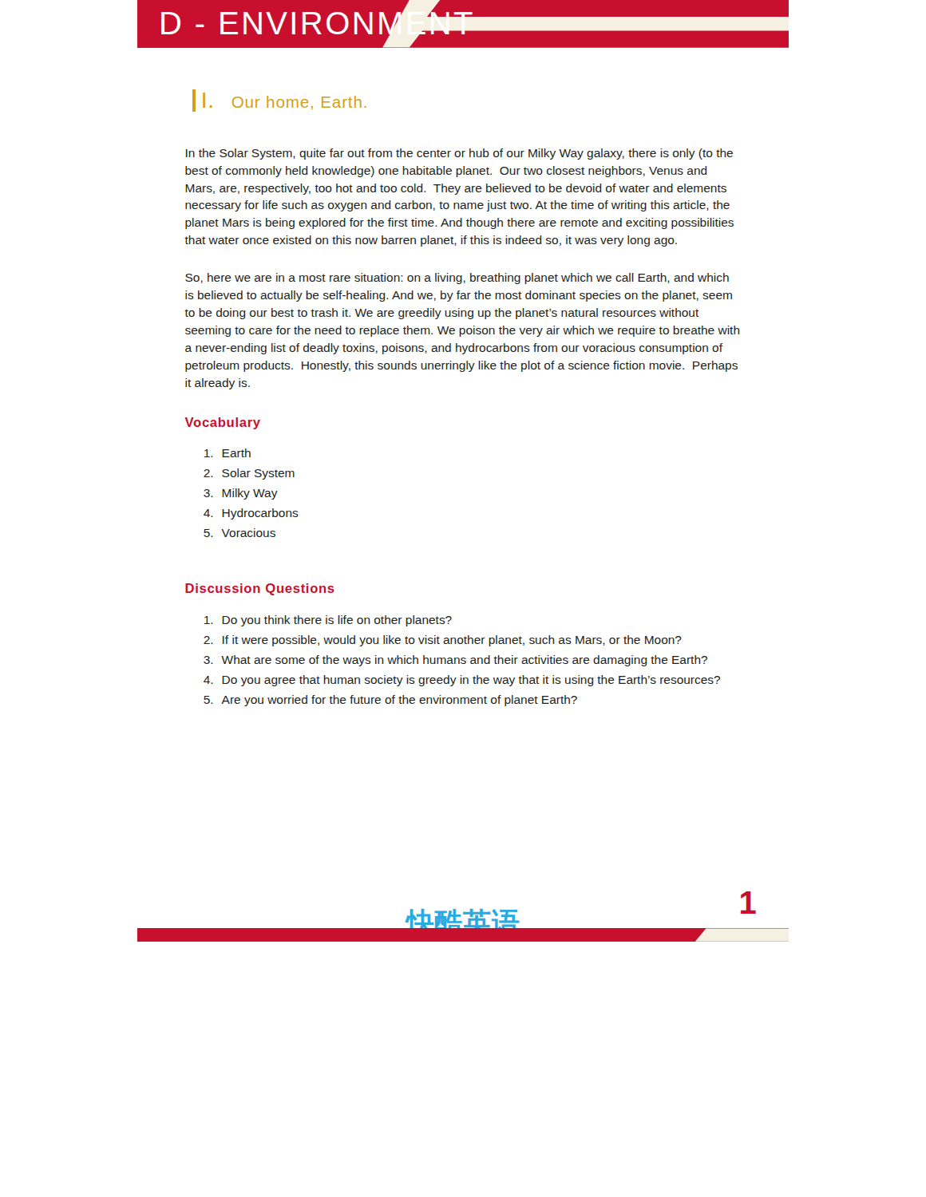D - ENVIRONMENT
I. Our home, Earth.
In the Solar System, quite far out from the center or hub of our Milky Way galaxy, there is only (to the best of commonly held knowledge) one habitable planet. Our two closest neighbors, Venus and Mars, are, respectively, too hot and too cold. They are believed to be devoid of water and elements necessary for life such as oxygen and carbon, to name just two. At the time of writing this article, the planet Mars is being explored for the first time. And though there are remote and exciting possibilities that water once existed on this now barren planet, if this is indeed so, it was very long ago.
So, here we are in a most rare situation: on a living, breathing planet which we call Earth, and which is believed to actually be self-healing. And we, by far the most dominant species on the planet, seem to be doing our best to trash it. We are greedily using up the planet’s natural resources without seeming to care for the need to replace them. We poison the very air which we require to breathe with a never-ending list of deadly toxins, poisons, and hydrocarbons from our voracious consumption of petroleum products. Honestly, this sounds unerringly like the plot of a science fiction movie. Perhaps it already is.
Vocabulary
Earth
Solar System
Milky Way
Hydrocarbons
Voracious
Discussion Questions
Do you think there is life on other planets?
If it were possible, would you like to visit another planet, such as Mars, or the Moon?
What are some of the ways in which humans and their activities are damaging the Earth?
Do you agree that human society is greedy in the way that it is using the Earth’s resources?
Are you worried for the future of the environment of planet Earth?
快酷英语
1